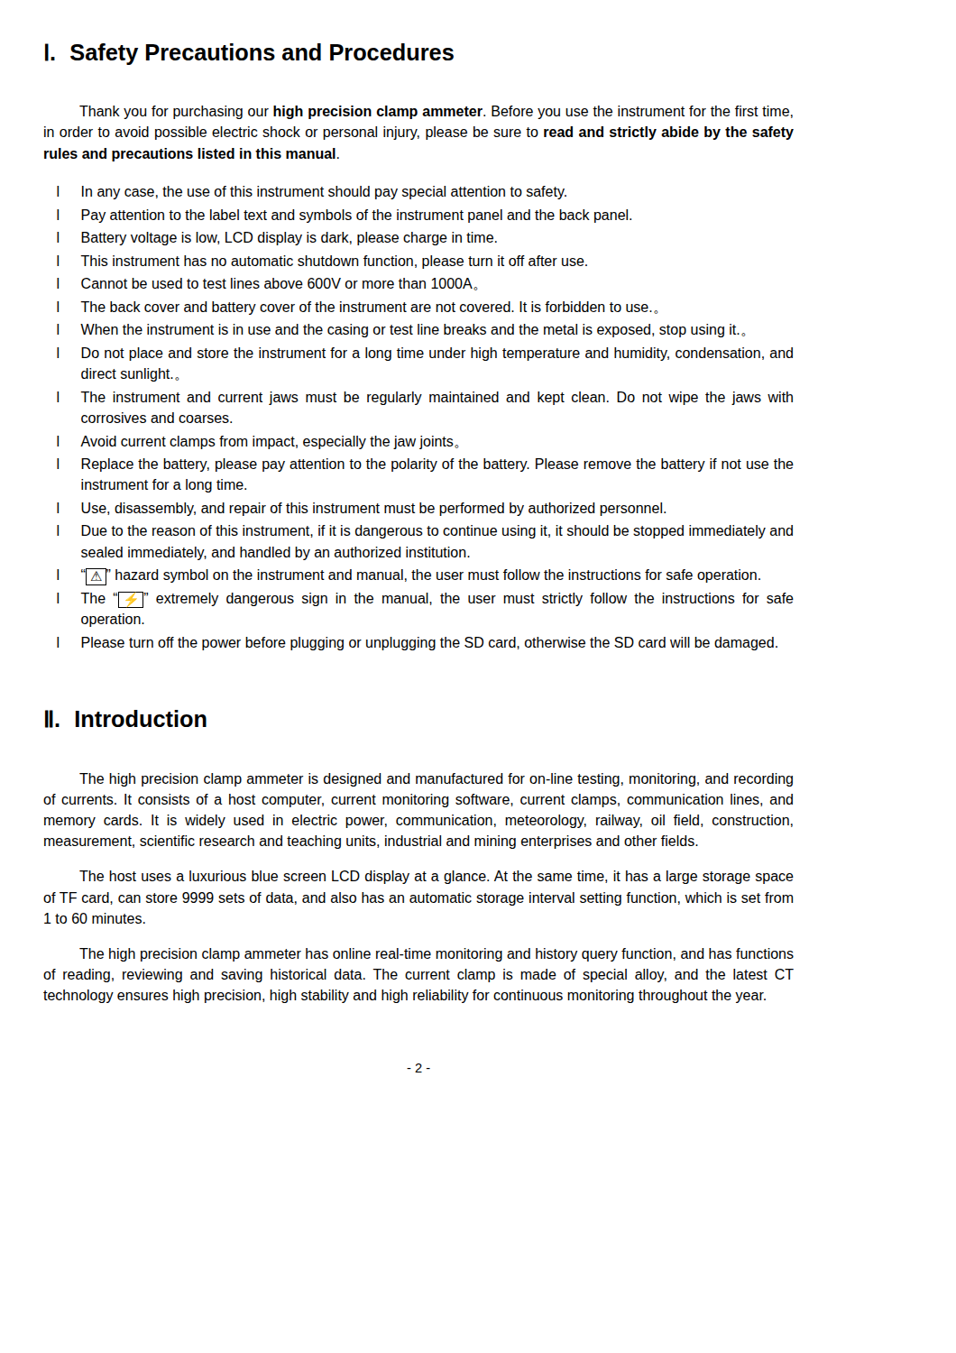Ⅰ. Safety Precautions and Procedures
Thank you for purchasing our high precision clamp ammeter. Before you use the instrument for the first time, in order to avoid possible electric shock or personal injury, please be sure to read and strictly abide by the safety rules and precautions listed in this manual.
In any case, the use of this instrument should pay special attention to safety.
Pay attention to the label text and symbols of the instrument panel and the back panel.
Battery voltage is low, LCD display is dark, please charge in time.
This instrument has no automatic shutdown function, please turn it off after use.
Cannot be used to test lines above 600V or more than 1000A。
The back cover and battery cover of the instrument are not covered. It is forbidden to use.。
When the instrument is in use and the casing or test line breaks and the metal is exposed, stop using it.。
Do not place and store the instrument for a long time under high temperature and humidity, condensation, and direct sunlight.。
The instrument and current jaws must be regularly maintained and kept clean. Do not wipe the jaws with corrosives and coarses.
Avoid current clamps from impact, especially the jaw joints。
Replace the battery, please pay attention to the polarity of the battery. Please remove the battery if not use the instrument for a long time.
Use, disassembly, and repair of this instrument must be performed by authorized personnel.
Due to the reason of this instrument, if it is dangerous to continue using it, it should be stopped immediately and sealed immediately, and handled by an authorized institution.
“⚠” hazard symbol on the instrument and manual, the user must follow the instructions for safe operation.
The “⚡” extremely dangerous sign in the manual, the user must strictly follow the instructions for safe operation.
Please turn off the power before plugging or unplugging the SD card, otherwise the SD card will be damaged.
Ⅱ. Introduction
The high precision clamp ammeter is designed and manufactured for on-line testing, monitoring, and recording of currents. It consists of a host computer, current monitoring software, current clamps, communication lines, and memory cards. It is widely used in electric power, communication, meteorology, railway, oil field, construction, measurement, scientific research and teaching units, industrial and mining enterprises and other fields.
The host uses a luxurious blue screen LCD display at a glance. At the same time, it has a large storage space of TF card, can store 9999 sets of data, and also has an automatic storage interval setting function, which is set from 1 to 60 minutes.
The high precision clamp ammeter has online real-time monitoring and history query function, and has functions of reading, reviewing and saving historical data. The current clamp is made of special alloy, and the latest CT technology ensures high precision, high stability and high reliability for continuous monitoring throughout the year.
- 2 -